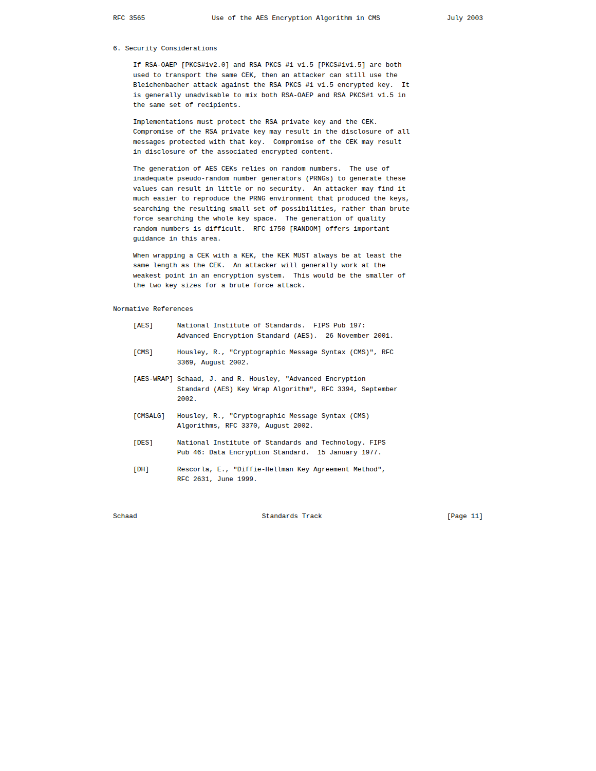RFC 3565 Use of the AES Encryption Algorithm in CMS July 2003
6. Security Considerations
If RSA-OAEP [PKCS#1v2.0] and RSA PKCS #1 v1.5 [PKCS#1v1.5] are both used to transport the same CEK, then an attacker can still use the Bleichenbacher attack against the RSA PKCS #1 v1.5 encrypted key. It is generally unadvisable to mix both RSA-OAEP and RSA PKCS#1 v1.5 in the same set of recipients.
Implementations must protect the RSA private key and the CEK. Compromise of the RSA private key may result in the disclosure of all messages protected with that key. Compromise of the CEK may result in disclosure of the associated encrypted content.
The generation of AES CEKs relies on random numbers. The use of inadequate pseudo-random number generators (PRNGs) to generate these values can result in little or no security. An attacker may find it much easier to reproduce the PRNG environment that produced the keys, searching the resulting small set of possibilities, rather than brute force searching the whole key space. The generation of quality random numbers is difficult. RFC 1750 [RANDOM] offers important guidance in this area.
When wrapping a CEK with a KEK, the KEK MUST always be at least the same length as the CEK. An attacker will generally work at the weakest point in an encryption system. This would be the smaller of the two key sizes for a brute force attack.
Normative References
[AES]
National Institute of Standards. FIPS Pub 197: Advanced Encryption Standard (AES). 26 November 2001.
[CMS]
Housley, R., "Cryptographic Message Syntax (CMS)", RFC 3369, August 2002.
[AES-WRAP]
Schaad, J. and R. Housley, "Advanced Encryption Standard (AES) Key Wrap Algorithm", RFC 3394, September 2002.
[CMSALG]
Housley, R., "Cryptographic Message Syntax (CMS) Algorithms, RFC 3370, August 2002.
[DES]
National Institute of Standards and Technology. FIPS Pub 46: Data Encryption Standard. 15 January 1977.
[DH]
Rescorla, E., "Diffie-Hellman Key Agreement Method", RFC 2631, June 1999.
Schaad Standards Track [Page 11]